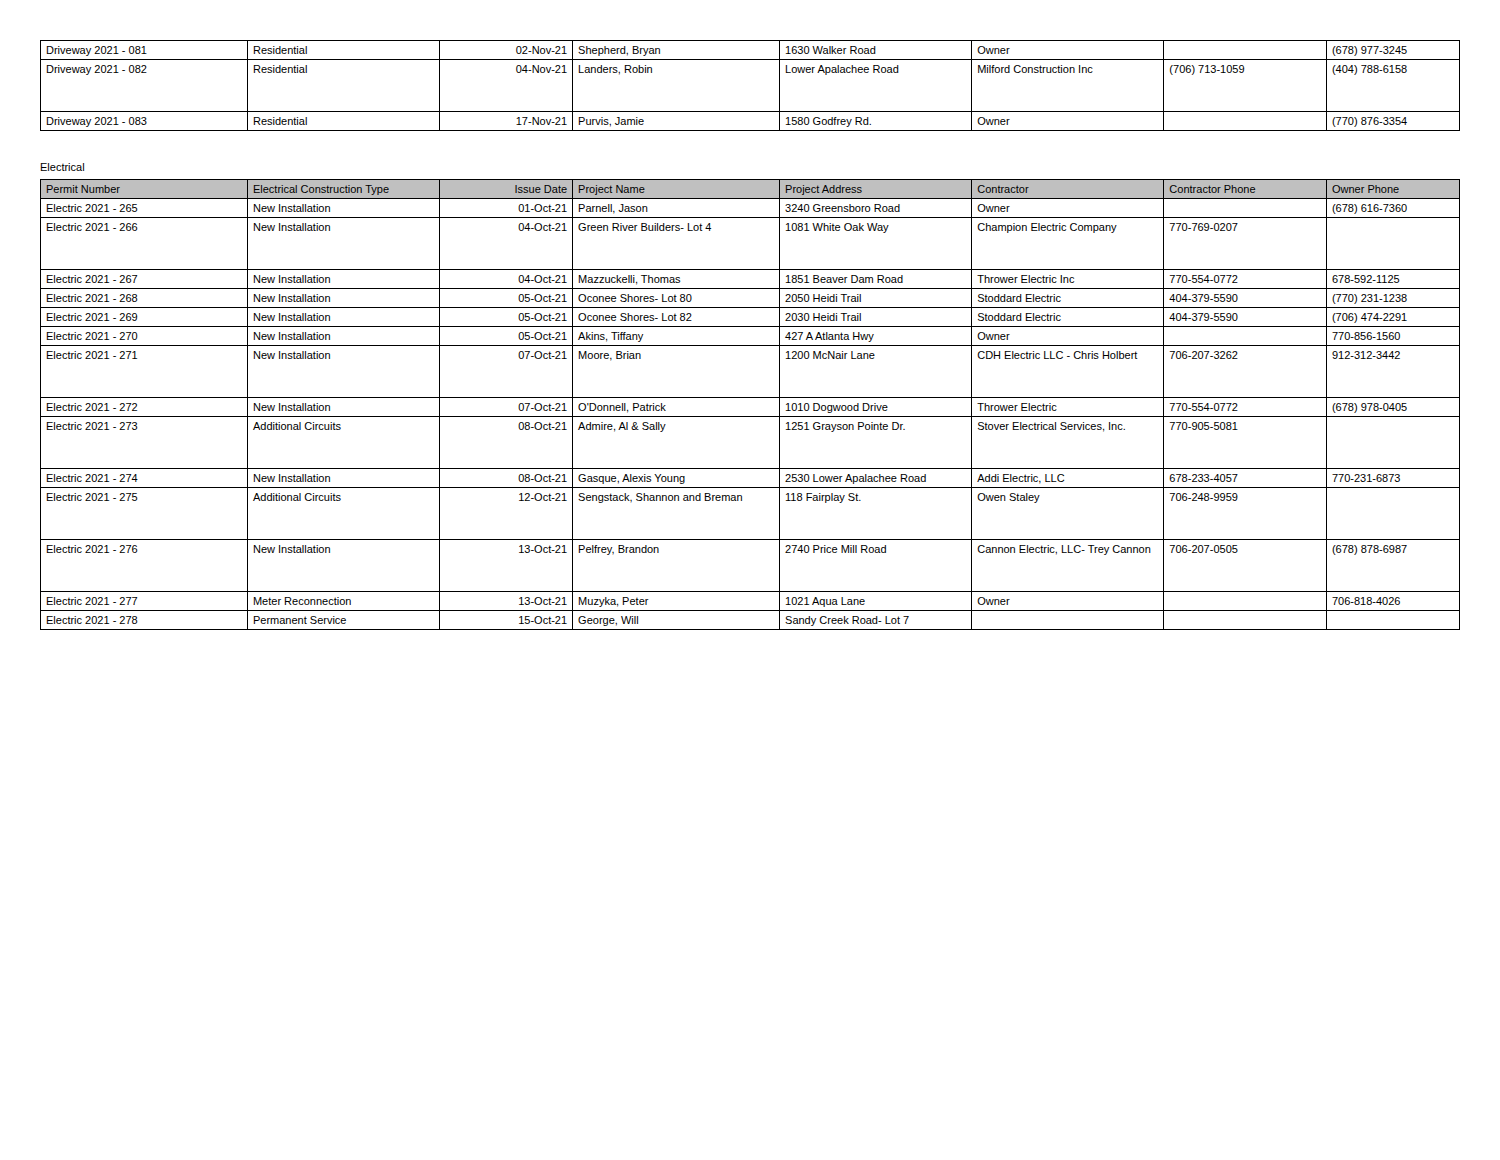| Driveway 2021 - 081 | Residential | 02-Nov-21 | Shepherd, Bryan | 1630 Walker Road | Owner | | (678) 977-3245 |
| Driveway 2021 - 082 | Residential | 04-Nov-21 | Landers, Robin | Lower Apalachee Road | Milford Construction Inc | (706) 713-1059 | (404) 788-6158 |
| Driveway 2021 - 083 | Residential | 17-Nov-21 | Purvis, Jamie | 1580 Godfrey Rd. | Owner | | (770) 876-3354 |
Electrical
| Permit Number | Electrical Construction Type | Issue Date | Project Name | Project Address | Contractor | Contractor Phone | Owner Phone |
| --- | --- | --- | --- | --- | --- | --- | --- |
| Electric 2021 - 265 | New Installation | 01-Oct-21 | Parnell, Jason | 3240 Greensboro Road | Owner | | (678) 616-7360 |
| Electric 2021 - 266 | New Installation | 04-Oct-21 | Green River Builders- Lot 4 | 1081 White Oak Way | Champion Electric Company | 770-769-0207 | |
| Electric 2021 - 267 | New Installation | 04-Oct-21 | Mazzuckelli, Thomas | 1851 Beaver Dam Road | Thrower Electric Inc | 770-554-0772 | 678-592-1125 |
| Electric 2021 - 268 | New Installation | 05-Oct-21 | Oconee Shores- Lot 80 | 2050 Heidi Trail | Stoddard Electric | 404-379-5590 | (770) 231-1238 |
| Electric 2021 - 269 | New Installation | 05-Oct-21 | Oconee Shores- Lot 82 | 2030 Heidi Trail | Stoddard Electric | 404-379-5590 | (706) 474-2291 |
| Electric 2021 - 270 | New Installation | 05-Oct-21 | Akins, Tiffany | 427 A Atlanta Hwy | Owner | | 770-856-1560 |
| Electric 2021 - 271 | New Installation | 07-Oct-21 | Moore, Brian | 1200 McNair Lane | CDH Electric LLC - Chris Holbert | 706-207-3262 | 912-312-3442 |
| Electric 2021 - 272 | New Installation | 07-Oct-21 | O'Donnell, Patrick | 1010 Dogwood Drive | Thrower Electric | 770-554-0772 | (678) 978-0405 |
| Electric 2021 - 273 | Additional Circuits | 08-Oct-21 | Admire, Al & Sally | 1251 Grayson Pointe Dr. | Stover Electrical Services, Inc. | 770-905-5081 | |
| Electric 2021 - 274 | New Installation | 08-Oct-21 | Gasque, Alexis Young | 2530 Lower Apalachee Road | Addi Electric, LLC | 678-233-4057 | 770-231-6873 |
| Electric 2021 - 275 | Additional Circuits | 12-Oct-21 | Sengstack, Shannon and Breman | 118 Fairplay St. | Owen Staley | 706-248-9959 | |
| Electric 2021 - 276 | New Installation | 13-Oct-21 | Pelfrey, Brandon | 2740 Price Mill Road | Cannon Electric, LLC- Trey Cannon | 706-207-0505 | (678) 878-6987 |
| Electric 2021 - 277 | Meter Reconnection | 13-Oct-21 | Muzyka, Peter | 1021 Aqua Lane | Owner | | 706-818-4026 |
| Electric 2021 - 278 | Permanent Service | 15-Oct-21 | George, Will | Sandy Creek Road- Lot 7 | | | |